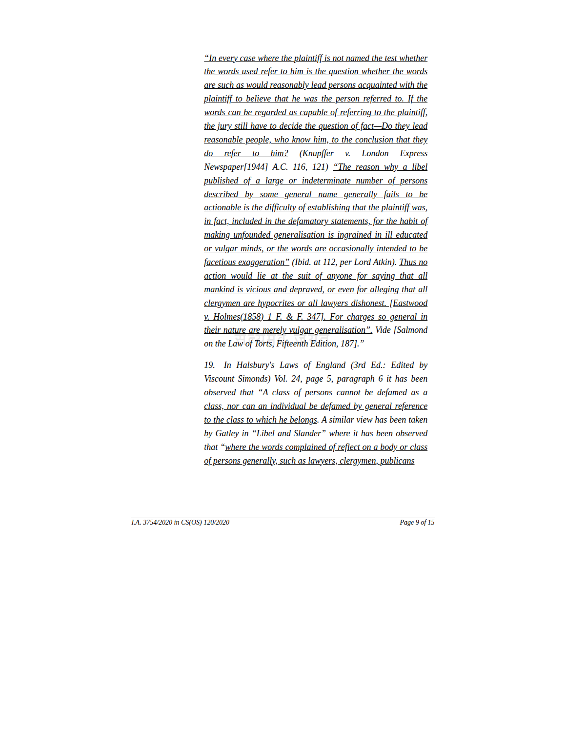सत्यमेव जयते
“In every case where the plaintiff is not named the test whether the words used refer to him is the question whether the words are such as would reasonably lead persons acquainted with the plaintiff to believe that he was the person referred to. If the words can be regarded as capable of referring to the plaintiff, the jury still have to decide the question of fact—Do they lead reasonable people, who know him, to the conclusion that they do refer to him? (Knupffer v. London Express Newspaper[1944] A.C. 116, 121) “The reason why a libel published of a large or indeterminate number of persons described by some general name generally fails to be actionable is the difficulty of establishing that the plaintiff was, in fact, included in the defamatory statements, for the habit of making unfounded generalisation is ingrained in ill educated or vulgar minds, or the words are occasionally intended to be facetious exaggeration” (Ibid. at 112, per Lord Atkin). Thus no action would lie at the suit of anyone for saying that all mankind is vicious and depraved, or even for alleging that all clergymen are hypocrites or all lawyers dishonest. [Eastwood v. Holmes(1858) 1 F. & F. 347]. For charges so general in their nature are merely vulgar generalisation”. Vide [Salmond on the Law of Torts, Fifteenth Edition, 187].”
19. In Halsbury's Laws of England (3rd Ed.: Edited by Viscount Simonds) Vol. 24, page 5, paragraph 6 it has been observed that “A class of persons cannot be defamed as a class, nor can an individual be defamed by general reference to the class to which he belongs. A similar view has been taken by Gatley in “Libel and Slander” where it has been observed that “where the words complained of reflect on a body or class of persons generally, such as lawyers, clergymen, publicans
I.A. 3754/2020 in CS(OS) 120/2020
Page 9 of 15